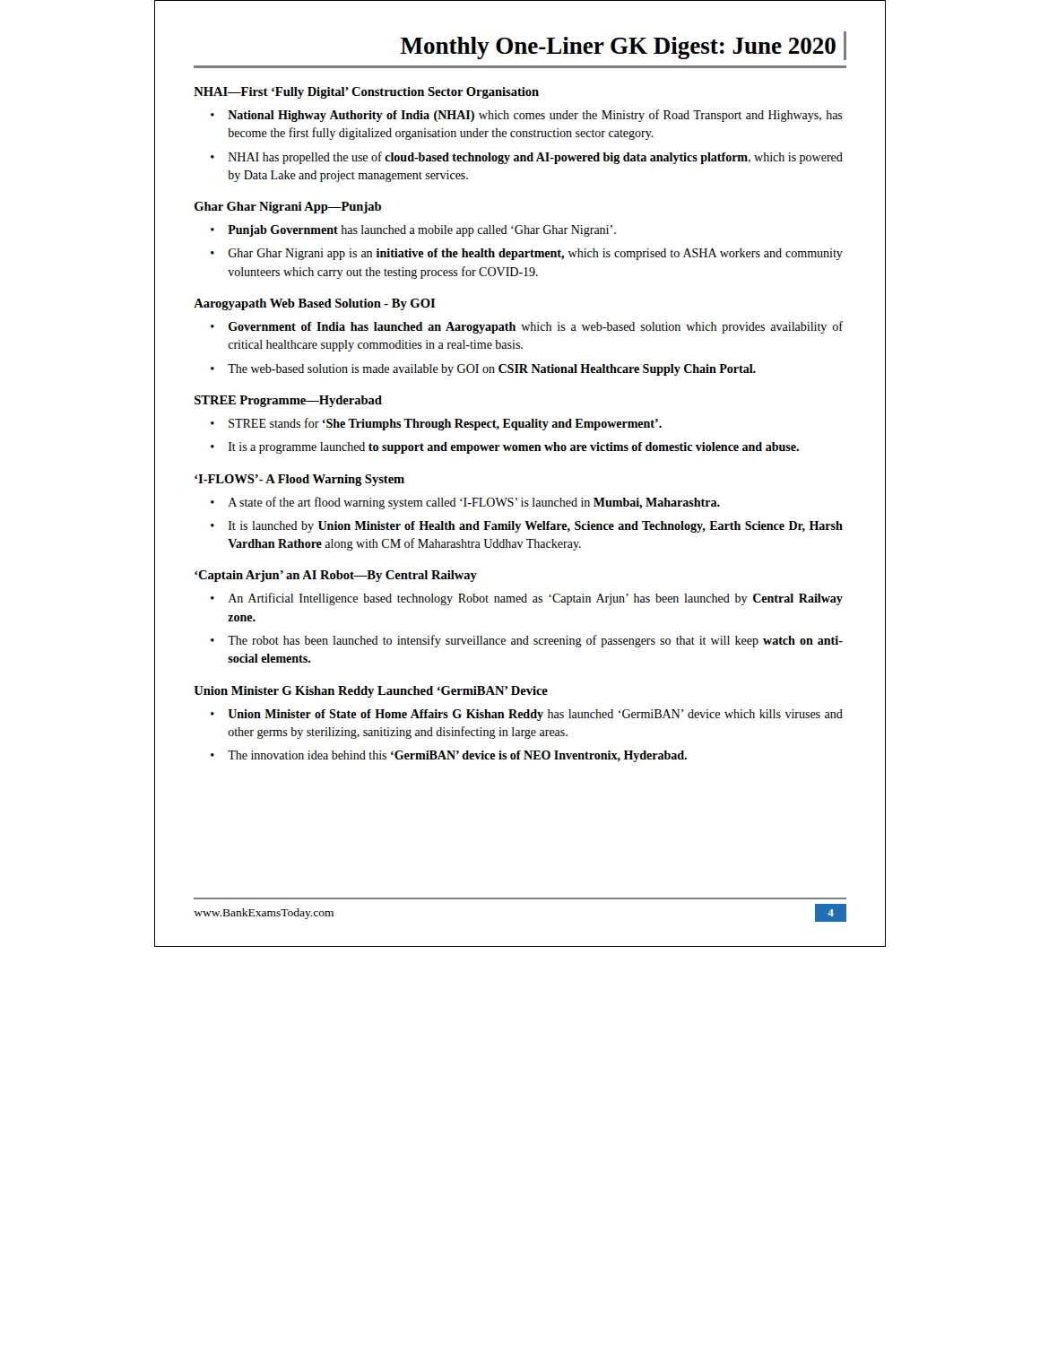Monthly One-Liner GK Digest: June 2020
NHAI—First ‘Fully Digital’ Construction Sector Organisation
National Highway Authority of India (NHAI) which comes under the Ministry of Road Transport and Highways, has become the first fully digitalized organisation under the construction sector category.
NHAI has propelled the use of cloud-based technology and AI-powered big data analytics platform, which is powered by Data Lake and project management services.
Ghar Ghar Nigrani App—Punjab
Punjab Government has launched a mobile app called ‘Ghar Ghar Nigrani’.
Ghar Ghar Nigrani app is an initiative of the health department, which is comprised to ASHA workers and community volunteers which carry out the testing process for COVID-19.
Aarogyapath Web Based Solution - By GOI
Government of India has launched an Aarogyapath which is a web-based solution which provides availability of critical healthcare supply commodities in a real-time basis.
The web-based solution is made available by GOI on CSIR National Healthcare Supply Chain Portal.
STREE Programme—Hyderabad
STREE stands for ‘She Triumphs Through Respect, Equality and Empowerment’.
It is a programme launched to support and empower women who are victims of domestic violence and abuse.
‘I-FLOWS’- A Flood Warning System
A state of the art flood warning system called ‘I-FLOWS’ is launched in Mumbai, Maharashtra.
It is launched by Union Minister of Health and Family Welfare, Science and Technology, Earth Science Dr, Harsh Vardhan Rathore along with CM of Maharashtra Uddhav Thackeray.
‘Captain Arjun’ an AI Robot—By Central Railway
An Artificial Intelligence based technology Robot named as ‘Captain Arjun’ has been launched by Central Railway zone.
The robot has been launched to intensify surveillance and screening of passengers so that it will keep watch on anti-social elements.
Union Minister G Kishan Reddy Launched ‘GermiBAN’ Device
Union Minister of State of Home Affairs G Kishan Reddy has launched ‘GermiBAN’ device which kills viruses and other germs by sterilizing, sanitizing and disinfecting in large areas.
The innovation idea behind this ‘GermiBAN’ device is of NEO Inventronix, Hyderabad.
www.BankExamsToday.com 4